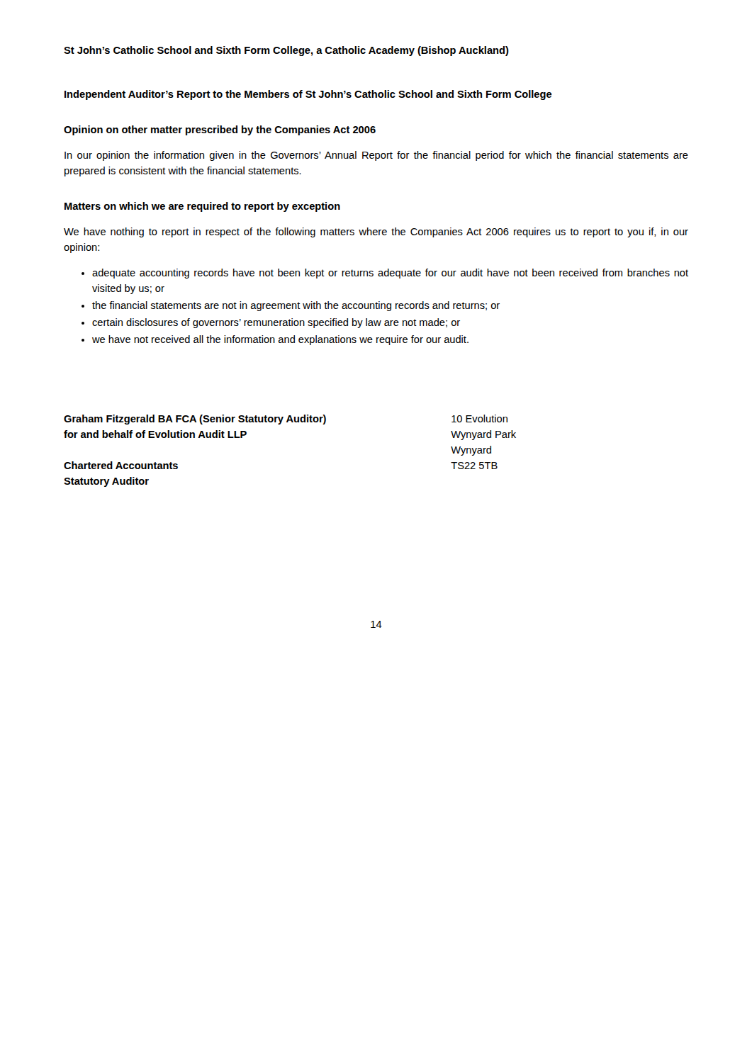St John’s Catholic School and Sixth Form College, a Catholic Academy (Bishop Auckland)
Independent Auditor’s Report to the Members of St John’s Catholic School and Sixth Form College
Opinion on other matter prescribed by the Companies Act 2006
In our opinion the information given in the Governors’ Annual Report for the financial period for which the financial statements are prepared is consistent with the financial statements.
Matters on which we are required to report by exception
We have nothing to report in respect of the following matters where the Companies Act 2006 requires us to report to you if, in our opinion:
adequate accounting records have not been kept or returns adequate for our audit have not been received from branches not visited by us; or
the financial statements are not in agreement with the accounting records and returns; or
certain disclosures of governors’ remuneration specified by law are not made; or
we have not received all the information and explanations we require for our audit.
| Graham Fitzgerald BA FCA (Senior Statutory Auditor) | 10 Evolution |
| for and behalf of Evolution Audit LLP | Wynyard Park |
| | Wynyard |
| Chartered Accountants | TS22 5TB |
| Statutory Auditor | |
14